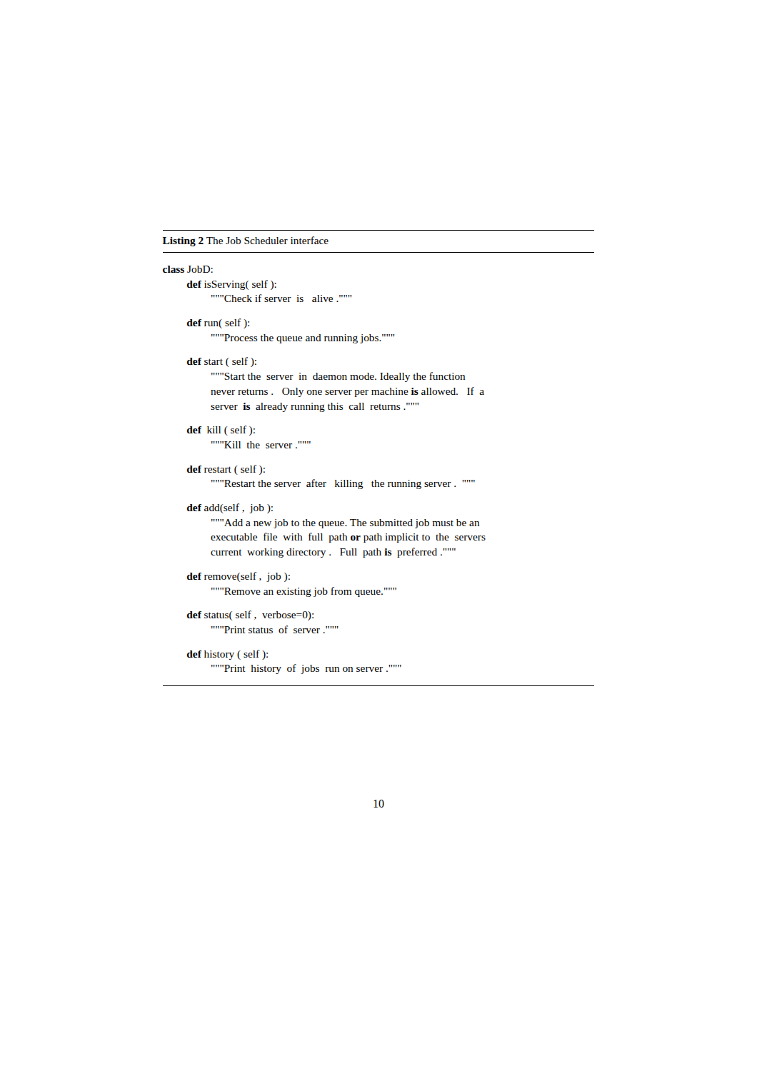Listing 2 The Job Scheduler interface
class JobD:
def isServing( self ):
"""Check if server is alive ."""
def run( self ):
"""Process the queue and running jobs."""
def start ( self ):
"""Start the server in daemon mode. Ideally the function
never returns . Only one server per machine is allowed. If a
server is already running this call returns ."""
def kill ( self ):
"""Kill the server ."""
def restart ( self ):
"""Restart the server after killing the running server . """
def add(self , job ):
"""Add a new job to the queue. The submitted job must be an
executable file with full path or path implicit to the servers
current working directory . Full path is preferred ."""
def remove(self , job ):
"""Remove an existing job from queue."""
def status( self , verbose=0):
"""Print status of server ."""
def history ( self ):
"""Print history of jobs run on server ."""
10